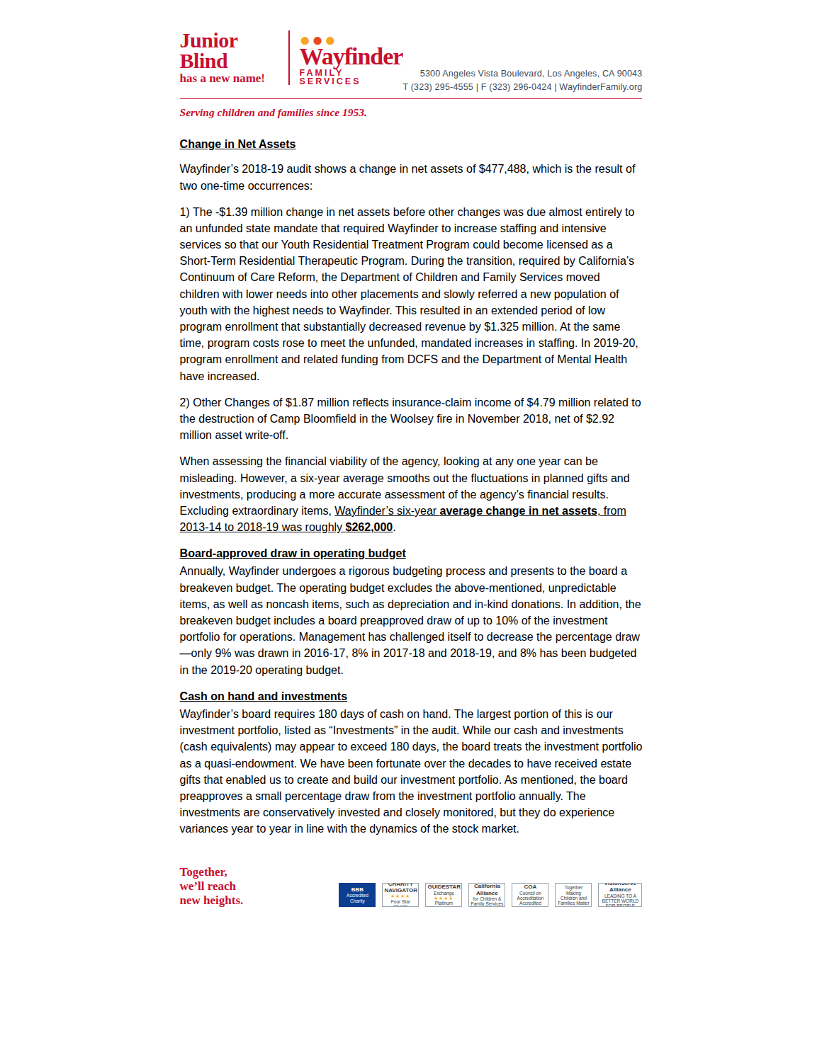Junior Blind
has a new name!
●●●
Wayfinder
FAMILY SERVICES
5300 Angeles Vista Boulevard, Los Angeles, CA 90043
T (323) 295-4555 | F (323) 296-0424 | WayfinderFamily.org
Serving children and families since 1953.
Change in Net Assets
Wayfinder’s 2018-19 audit shows a change in net assets of $477,488, which is the result of two one-time occurrences:
1) The -$1.39 million change in net assets before other changes was due almost entirely to an unfunded state mandate that required Wayfinder to increase staffing and intensive services so that our Youth Residential Treatment Program could become licensed as a Short-Term Residential Therapeutic Program. During the transition, required by California’s Continuum of Care Reform, the Department of Children and Family Services moved children with lower needs into other placements and slowly referred a new population of youth with the highest needs to Wayfinder. This resulted in an extended period of low program enrollment that substantially decreased revenue by $1.325 million. At the same time, program costs rose to meet the unfunded, mandated increases in staffing. In 2019-20, program enrollment and related funding from DCFS and the Department of Mental Health have increased.
2) Other Changes of $1.87 million reflects insurance-claim income of $4.79 million related to the destruction of Camp Bloomfield in the Woolsey fire in November 2018, net of $2.92 million asset write-off.
When assessing the financial viability of the agency, looking at any one year can be misleading. However, a six-year average smooths out the fluctuations in planned gifts and investments, producing a more accurate assessment of the agency’s financial results. Excluding extraordinary items, Wayfinder’s six-year average change in net assets, from 2013-14 to 2018-19 was roughly $262,000.
Board-approved draw in operating budget
Annually, Wayfinder undergoes a rigorous budgeting process and presents to the board a breakeven budget. The operating budget excludes the above-mentioned, unpredictable items, as well as noncash items, such as depreciation and in-kind donations. In addition, the breakeven budget includes a board preapproved draw of up to 10% of the investment portfolio for operations. Management has challenged itself to decrease the percentage draw—only 9% was drawn in 2016-17, 8% in 2017-18 and 2018-19, and 8% has been budgeted in the 2019-20 operating budget.
Cash on hand and investments
Wayfinder’s board requires 180 days of cash on hand. The largest portion of this is our investment portfolio, listed as “Investments” in the audit. While our cash and investments (cash equivalents) may appear to exceed 180 days, the board treats the investment portfolio as a quasi-endowment. We have been fortunate over the decades to have received estate gifts that enabled us to create and build our investment portfolio. As mentioned, the board preapproves a small percentage draw from the investment portfolio annually. The investments are conservatively invested and closely monitored, but they do experience variances year to year in line with the dynamics of the stock market.
Together,
we’ll reach
new heights.
BBBAccredited
Charity
CHARITY
NAVIGATOR★★★★Four Star Charity
GUIDESTARExchange★★★★Platinum
California
Alliancefor Children & Family Services
COACouncil on Accreditation
Accredited
CWLATogether Making Children and Families Matter Most
VVisionServe Alliance LEADING TO A BETTER WORLD FOR PEOPLE WITH VISION LOSS